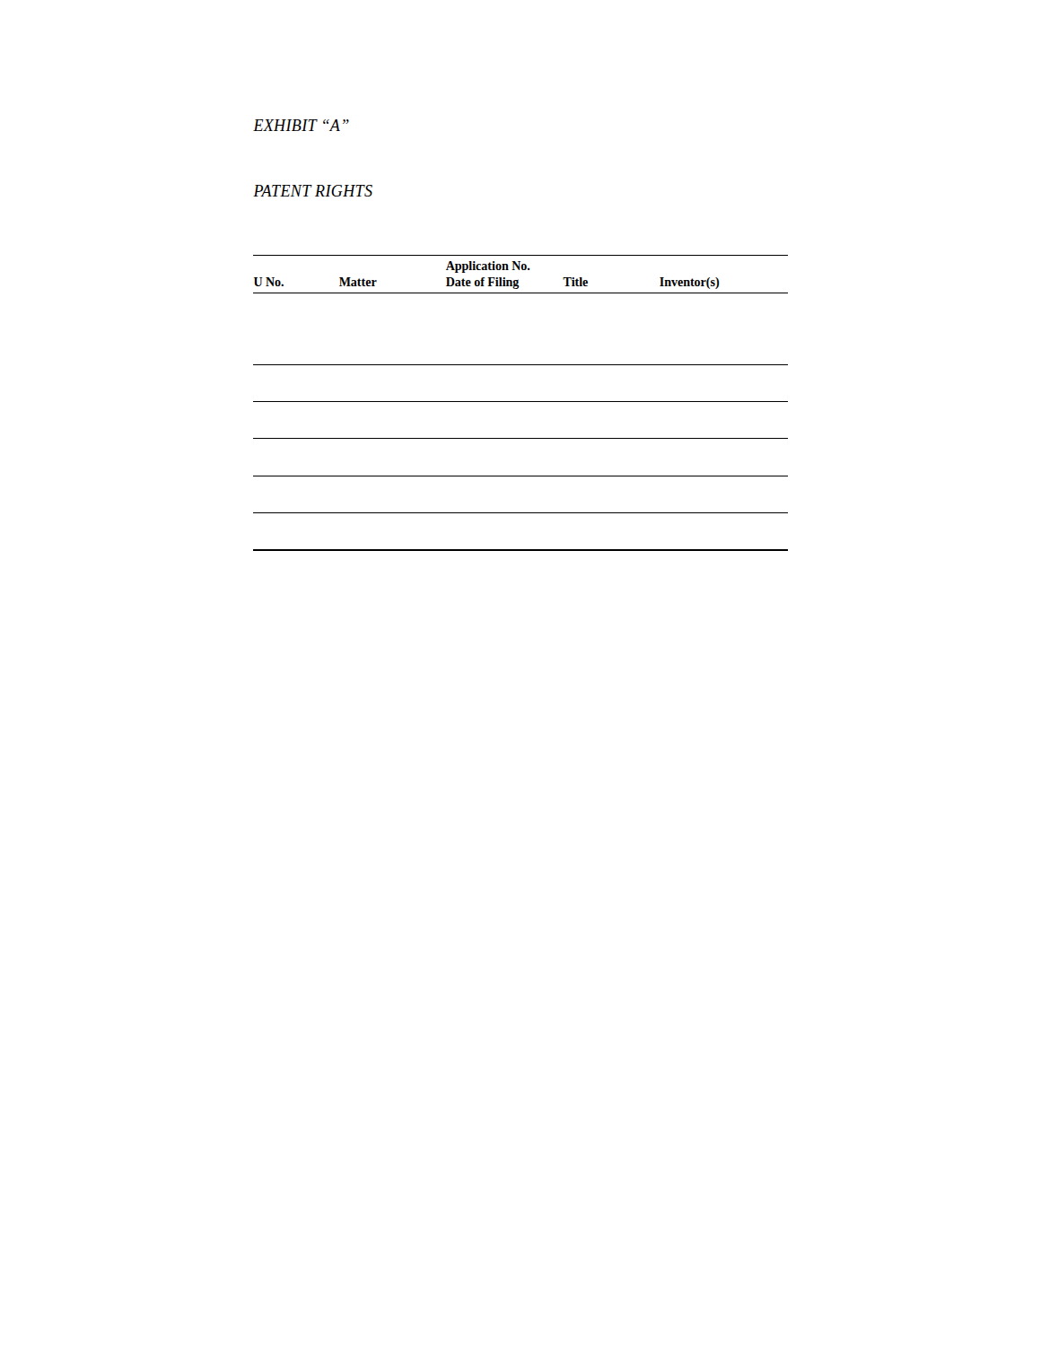EXHIBIT “A”
PATENT RIGHTS
| | | Application No. | | |
| --- | --- | --- | --- | --- |
| U No. | Matter | Date of Filing | Title | Inventor(s) |